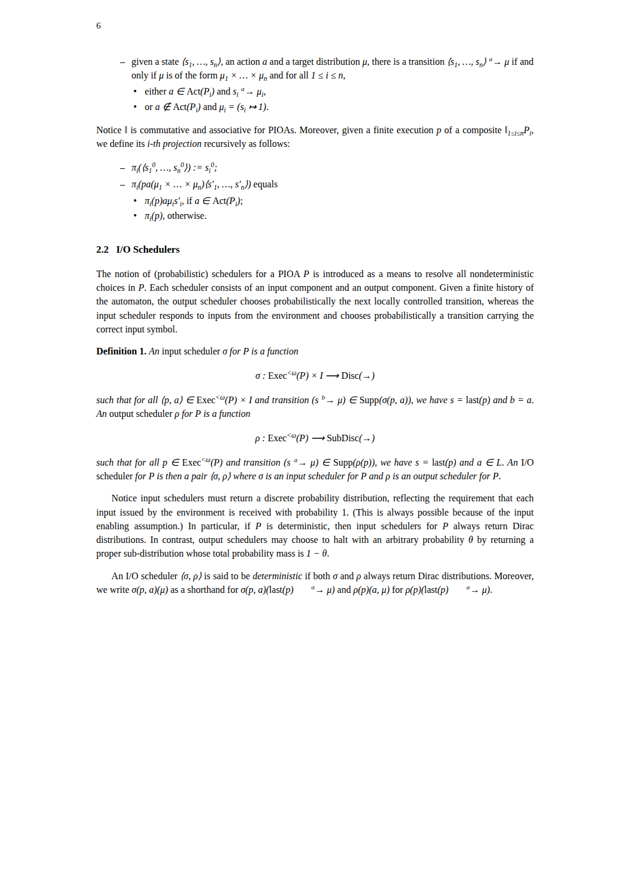6
given a state ⟨s1, …, sn⟩, an action a and a target distribution μ, there is a transition ⟨s1, …, sn⟩ a→ μ if and only if μ is of the form μ1 × … × μn and for all 1 ≤ i ≤ n,
either a ∈ Act(Pi) and si a→ μi,
or a ∉ Act(Pi) and μi = (si ↦ 1).
Notice ‖ is commutative and associative for PIOAs. Moreover, given a finite execution p of a composite ‖1≤i≤nPi, we define its i-th projection recursively as follows:
πi(⟨s10, …, sn0⟩) := si0;
πi(pa(μ1 × … × μn)⟨s′1, …, s′n⟩) equals
πi(p)aμis′i, if a ∈ Act(Pi);
πi(p), otherwise.
2.2 I/O Schedulers
The notion of (probabilistic) schedulers for a PIOA P is introduced as a means to resolve all nondeterministic choices in P. Each scheduler consists of an input component and an output component. Given a finite history of the automaton, the output scheduler chooses probabilistically the next locally controlled transition, whereas the input scheduler responds to inputs from the environment and chooses probabilistically a transition carrying the correct input symbol.
Definition 1. An input scheduler σ for P is a function
σ : Exec<ω(P) × I ⟶ Disc(→)
such that for all ⟨p, a⟩ ∈ Exec<ω(P) × I and transition (s b→ μ) ∈ Supp(σ(p, a)), we have s = last(p) and b = a. An output scheduler ρ for P is a function
ρ : Exec<ω(P) ⟶ SubDisc(→)
such that for all p ∈ Exec<ω(P) and transition (s a→ μ) ∈ Supp(ρ(p)), we have s = last(p) and a ∈ L. An I/O scheduler for P is then a pair ⟨σ, ρ⟩ where σ is an input scheduler for P and ρ is an output scheduler for P.
Notice input schedulers must return a discrete probability distribution, reflecting the requirement that each input issued by the environment is received with probability 1. (This is always possible because of the input enabling assumption.) In particular, if P is deterministic, then input schedulers for P always return Dirac distributions. In contrast, output schedulers may choose to halt with an arbitrary probability θ by returning a proper sub-distribution whose total probability mass is 1 − θ.
An I/O scheduler ⟨σ, ρ⟩ is said to be deterministic if both σ and ρ always return Dirac distributions. Moreover, we write σ(p, a)(μ) as a shorthand for σ(p, a)(last(p) a→ μ) and ρ(p)(a, μ) for ρ(p)(last(p) a→ μ).